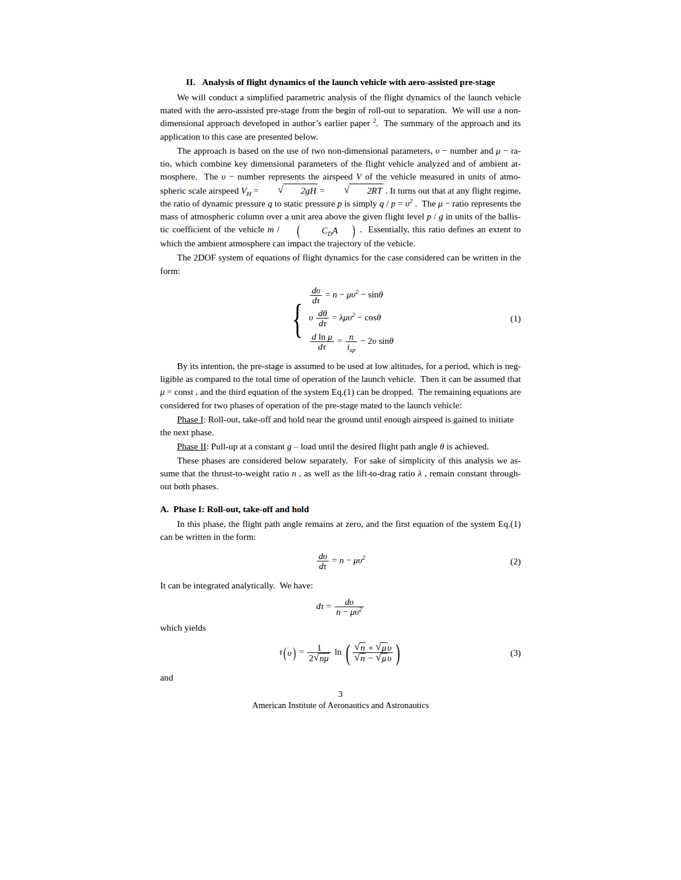II. Analysis of flight dynamics of the launch vehicle with aero-assisted pre-stage
We will conduct a simplified parametric analysis of the flight dynamics of the launch vehicle mated with the aero-assisted pre-stage from the begin of roll-out to separation. We will use a non-dimensional approach developed in author’s earlier paper 2. The summary of the approach and its application to this case are presented below.
The approach is based on the use of two non-dimensional parameters, υ − number and μ − ratio, which combine key dimensional parameters of the flight vehicle analyzed and of ambient atmosphere. The υ − number represents the airspeed V of the vehicle measured in units of atmospheric scale airspeed VH = 2gH = 2RT . It turns out that at any flight regime, the ratio of dynamic pressure q to static pressure p is simply q / p = υ2 . The μ − ratio represents the mass of atmospheric column over a unit area above the given flight level p / g in units of the ballistic coefficient of the vehicle m / (CDA). Essentially, this ratio defines an extent to which the ambient atmosphere can impact the trajectory of the vehicle.
The 2DOF system of equations of flight dynamics for the case considered can be written in the form:
{ dυ dτ = n − μυ2 − sin θ υ dθ dτ = λμυ2 − cos θ d ln μ dτ = nisp − 2υ sin θ
(1)
By its intention, the pre-stage is assumed to be used at low altitudes, for a period, which is negligible as compared to the total time of operation of the launch vehicle. Then it can be assumed that μ = const , and the third equation of the system Eq.(1) can be dropped. The remaining equations are considered for two phases of operation of the pre-stage mated to the launch vehicle:
Phase I: Roll-out, take-off and hold near the ground until enough airspeed is gained to initiate the next phase.
Phase II: Pull-up at a constant g – load until the desired flight path angle θ is achieved.
These phases are considered below separately. For sake of simplicity of this analysis we assume that the thrust-to-weight ratio n , as well as the lift-to-drag ratio λ , remain constant throughout both phases.
A. Phase I: Roll-out, take-off and hold
In this phase, the flight path angle remains at zero, and the first equation of the system Eq.(1) can be written in the form:
dυ dτ = n − μυ2
(2)
It can be integrated analytically. We have:
dτ = dυ n − μυ2
which yields
τ(υ) = 12nμ ln ( n + μυ n − μυ )
(3)
and
3 American Institute of Aeronautics and Astronautics